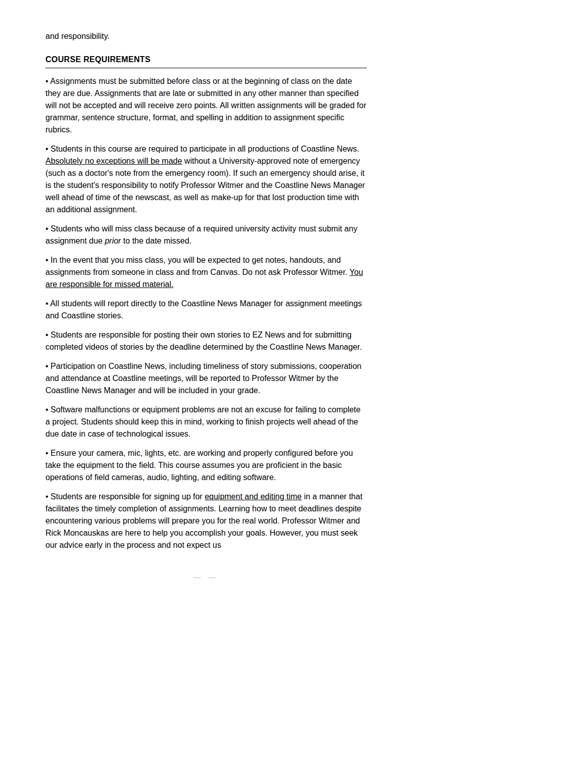and responsibility.
COURSE REQUIREMENTS
• Assignments must be submitted before class or at the beginning of class on the date they are due. Assignments that are late or submitted in any other manner than specified will not be accepted and will receive zero points. All written assignments will be graded for grammar, sentence structure, format, and spelling in addition to assignment specific rubrics.
• Students in this course are required to participate in all productions of Coastline News. Absolutely no exceptions will be made without a University-approved note of emergency (such as a doctor's note from the emergency room). If such an emergency should arise, it is the student's responsibility to notify Professor Witmer and the Coastline News Manager well ahead of time of the newscast, as well as make-up for that lost production time with an additional assignment.
• Students who will miss class because of a required university activity must submit any assignment due prior to the date missed.
• In the event that you miss class, you will be expected to get notes, handouts, and assignments from someone in class and from Canvas. Do not ask Professor Witmer. You are responsible for missed material.
• All students will report directly to the Coastline News Manager for assignment meetings and Coastline stories.
• Students are responsible for posting their own stories to EZ News and for submitting completed videos of stories by the deadline determined by the Coastline News Manager.
• Participation on Coastline News, including timeliness of story submissions, cooperation and attendance at Coastline meetings, will be reported to Professor Witmer by the Coastline News Manager and will be included in your grade.
• Software malfunctions or equipment problems are not an excuse for failing to complete a project. Students should keep this in mind, working to finish projects well ahead of the due date in case of technological issues.
• Ensure your camera, mic, lights, etc. are working and properly configured before you take the equipment to the field. This course assumes you are proficient in the basic operations of field cameras, audio, lighting, and editing software.
• Students are responsible for signing up for equipment and editing time in a manner that facilitates the timely completion of assignments. Learning how to meet deadlines despite encountering various problems will prepare you for the real world. Professor Witmer and Rick Moncauskas are here to help you accomplish your goals. However, you must seek our advice early in the process and not expect us
— —